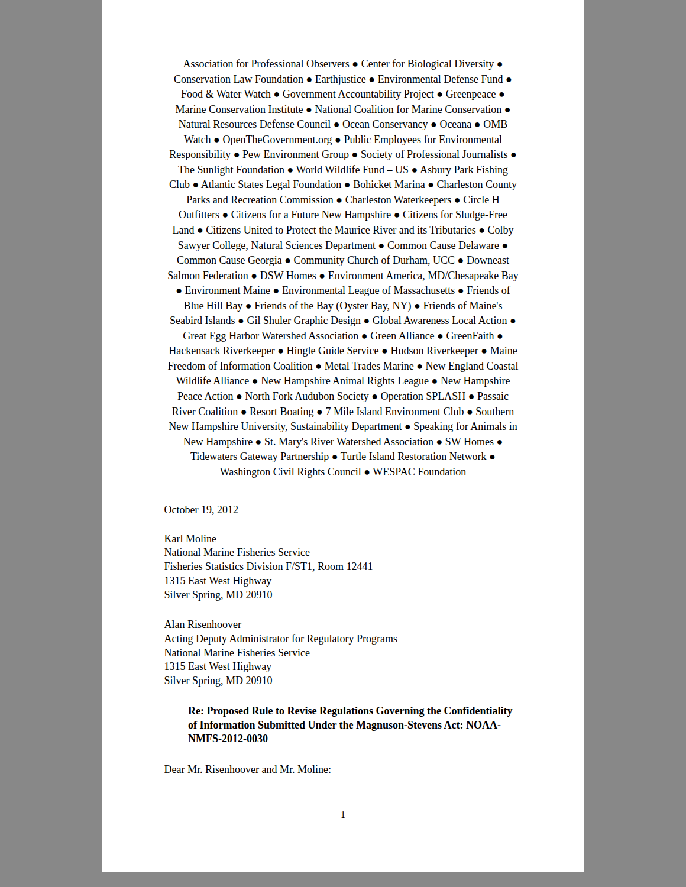Association for Professional Observers ● Center for Biological Diversity ● Conservation Law Foundation ● Earthjustice ● Environmental Defense Fund ● Food & Water Watch ● Government Accountability Project ● Greenpeace ● Marine Conservation Institute ● National Coalition for Marine Conservation ● Natural Resources Defense Council ● Ocean Conservancy ● Oceana ● OMB Watch ● OpenTheGovernment.org ● Public Employees for Environmental Responsibility ● Pew Environment Group ● Society of Professional Journalists ● The Sunlight Foundation ● World Wildlife Fund – US ● Asbury Park Fishing Club ● Atlantic States Legal Foundation ● Bohicket Marina ● Charleston County Parks and Recreation Commission ● Charleston Waterkeepers ● Circle H Outfitters ● Citizens for a Future New Hampshire ● Citizens for Sludge-Free Land ● Citizens United to Protect the Maurice River and its Tributaries ● Colby Sawyer College, Natural Sciences Department ● Common Cause Delaware ● Common Cause Georgia ● Community Church of Durham, UCC ● Downeast Salmon Federation ● DSW Homes ● Environment America, MD/Chesapeake Bay ● Environment Maine ● Environmental League of Massachusetts ● Friends of Blue Hill Bay ● Friends of the Bay (Oyster Bay, NY) ● Friends of Maine's Seabird Islands ● Gil Shuler Graphic Design ● Global Awareness Local Action ● Great Egg Harbor Watershed Association ● Green Alliance ● GreenFaith ● Hackensack Riverkeeper ● Hingle Guide Service ● Hudson Riverkeeper ● Maine Freedom of Information Coalition ● Metal Trades Marine ● New England Coastal Wildlife Alliance ● New Hampshire Animal Rights League ● New Hampshire Peace Action ● North Fork Audubon Society ● Operation SPLASH ● Passaic River Coalition ● Resort Boating ● 7 Mile Island Environment Club ● Southern New Hampshire University, Sustainability Department ● Speaking for Animals in New Hampshire ● St. Mary's River Watershed Association ● SW Homes ● Tidewaters Gateway Partnership ● Turtle Island Restoration Network ● Washington Civil Rights Council ● WESPAC Foundation
October 19, 2012
Karl Moline
National Marine Fisheries Service
Fisheries Statistics Division F/ST1, Room 12441
1315 East West Highway
Silver Spring, MD 20910
Alan Risenhoover
Acting Deputy Administrator for Regulatory Programs
National Marine Fisheries Service
1315 East West Highway
Silver Spring, MD 20910
Re: Proposed Rule to Revise Regulations Governing the Confidentiality of Information Submitted Under the Magnuson-Stevens Act: NOAA-NMFS-2012-0030
Dear Mr. Risenhoover and Mr. Moline:
1